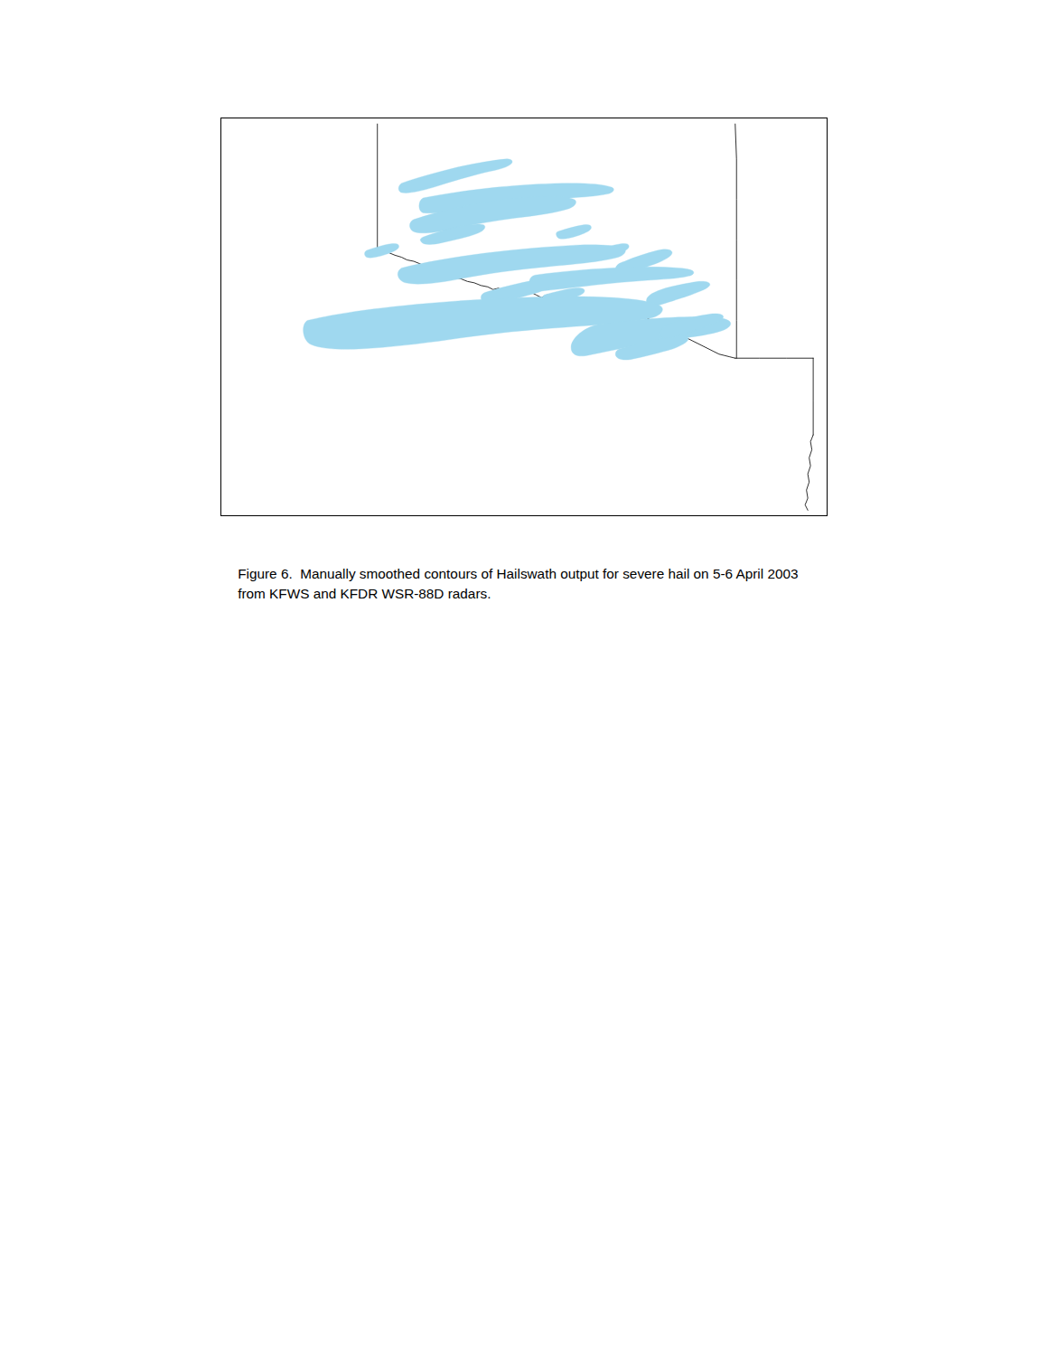Figure 6. Manually smoothed contours of Hailswath output for severe hail on 5‑6 April 2003 from KFWS and KFDR WSR-88D radars.